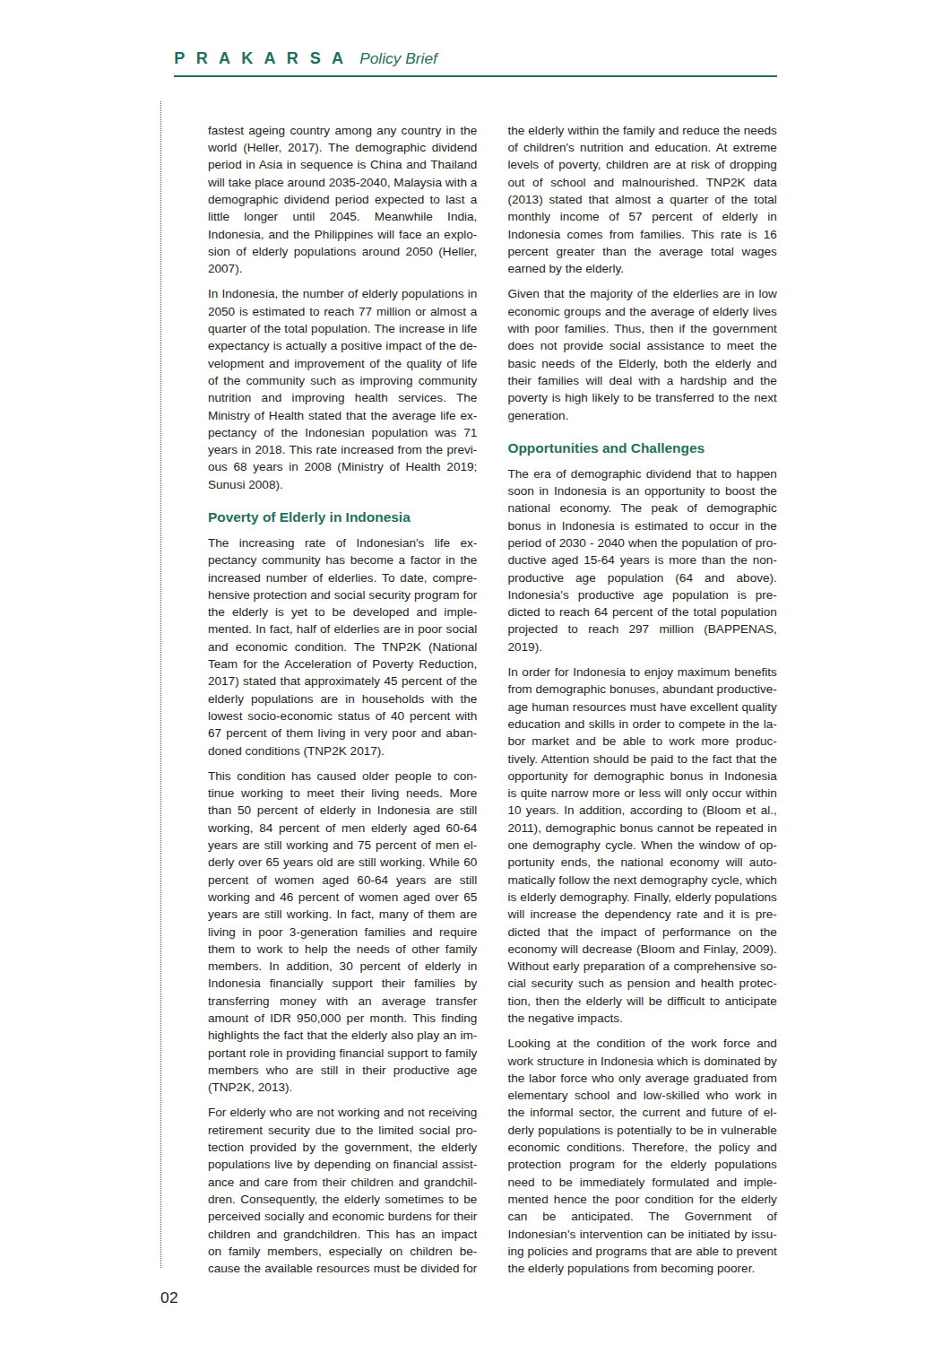P R A K A R S A Policy Brief
fastest ageing country among any country in the world (Heller, 2017). The demographic dividend period in Asia in sequence is China and Thailand will take place around 2035-2040, Malaysia with a demographic dividend period expected to last a little longer until 2045. Meanwhile India, Indonesia, and the Philippines will face an explosion of elderly populations around 2050 (Heller, 2007).
In Indonesia, the number of elderly populations in 2050 is estimated to reach 77 million or almost a quarter of the total population. The increase in life expectancy is actually a positive impact of the development and improvement of the quality of life of the community such as improving community nutrition and improving health services. The Ministry of Health stated that the average life expectancy of the Indonesian population was 71 years in 2018. This rate increased from the previous 68 years in 2008 (Ministry of Health 2019; Sunusi 2008).
Poverty of Elderly in Indonesia
The increasing rate of Indonesian's life expectancy community has become a factor in the increased number of elderlies. To date, comprehensive protection and social security program for the elderly is yet to be developed and implemented. In fact, half of elderlies are in poor social and economic condition. The TNP2K (National Team for the Acceleration of Poverty Reduction, 2017) stated that approximately 45 percent of the elderly populations are in households with the lowest socio-economic status of 40 percent with 67 percent of them living in very poor and abandoned conditions (TNP2K 2017).
This condition has caused older people to continue working to meet their living needs. More than 50 percent of elderly in Indonesia are still working, 84 percent of men elderly aged 60-64 years are still working and 75 percent of men elderly over 65 years old are still working. While 60 percent of women aged 60-64 years are still working and 46 percent of women aged over 65 years are still working. In fact, many of them are living in poor 3-generation families and require them to work to help the needs of other family members. In addition, 30 percent of elderly in Indonesia financially support their families by transferring money with an average transfer amount of IDR 950,000 per month. This finding highlights the fact that the elderly also play an important role in providing financial support to family members who are still in their productive age (TNP2K, 2013).
For elderly who are not working and not receiving retirement security due to the limited social protection provided by the government, the elderly populations live by depending on financial assistance and care from their children and grandchildren. Consequently, the elderly sometimes to be perceived socially and economic burdens for their children and grandchildren. This has an impact on family members, especially on children because the available resources must be divided for the elderly within the family and reduce the needs of children's nutrition and education. At extreme levels of poverty, children are at risk of dropping out of school and malnourished. TNP2K data (2013) stated that almost a quarter of the total monthly income of 57 percent of elderly in Indonesia comes from families. This rate is 16 percent greater than the average total wages earned by the elderly.
Given that the majority of the elderlies are in low economic groups and the average of elderly lives with poor families. Thus, then if the government does not provide social assistance to meet the basic needs of the Elderly, both the elderly and their families will deal with a hardship and the poverty is high likely to be transferred to the next generation.
Opportunities and Challenges
The era of demographic dividend that to happen soon in Indonesia is an opportunity to boost the national economy. The peak of demographic bonus in Indonesia is estimated to occur in the period of 2030 - 2040 when the population of productive aged 15-64 years is more than the non-productive age population (64 and above). Indonesia's productive age population is predicted to reach 64 percent of the total population projected to reach 297 million (BAPPENAS, 2019).
In order for Indonesia to enjoy maximum benefits from demographic bonuses, abundant productive-age human resources must have excellent quality education and skills in order to compete in the labor market and be able to work more productively. Attention should be paid to the fact that the opportunity for demographic bonus in Indonesia is quite narrow more or less will only occur within 10 years. In addition, according to (Bloom et al., 2011), demographic bonus cannot be repeated in one demography cycle. When the window of opportunity ends, the national economy will automatically follow the next demography cycle, which is elderly demography. Finally, elderly populations will increase the dependency rate and it is predicted that the impact of performance on the economy will decrease (Bloom and Finlay, 2009). Without early preparation of a comprehensive social security such as pension and health protection, then the elderly will be difficult to anticipate the negative impacts.
Looking at the condition of the work force and work structure in Indonesia which is dominated by the labor force who only average graduated from elementary school and low-skilled who work in the informal sector, the current and future of elderly populations is potentially to be in vulnerable economic conditions. Therefore, the policy and protection program for the elderly populations need to be immediately formulated and implemented hence the poor condition for the elderly can be anticipated. The Government of Indonesian's intervention can be initiated by issuing policies and programs that are able to prevent the elderly populations from becoming poorer.
02